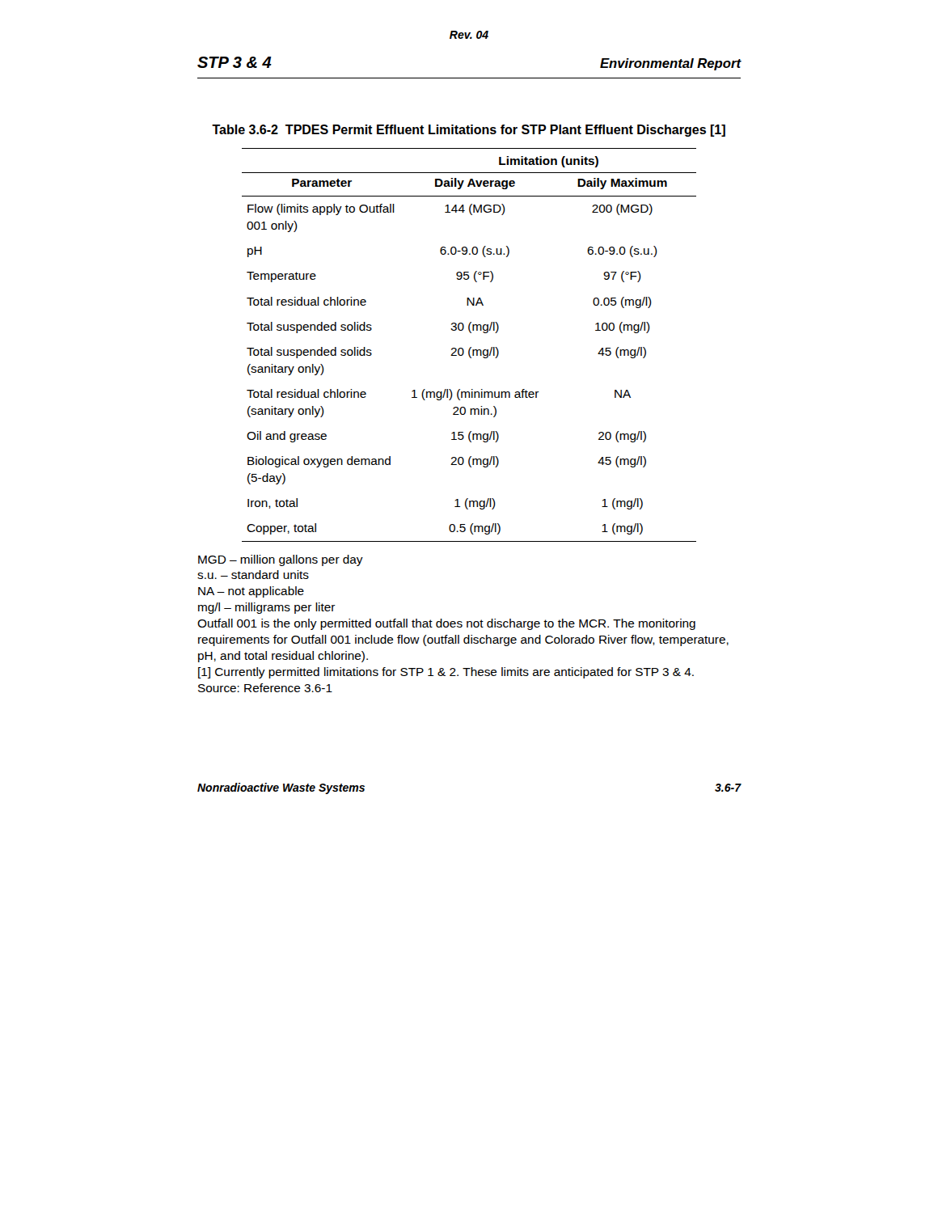Rev. 04
STP 3 & 4
Environmental Report
Table 3.6-2 TPDES Permit Effluent Limitations for STP Plant Effluent Discharges [1]
| | Limitation (units) |
| --- | --- |
| Parameter | Daily Average | Daily Maximum |
| Flow (limits apply to Outfall 001 only) | 144 (MGD) | 200 (MGD) |
| pH | 6.0-9.0 (s.u.) | 6.0-9.0 (s.u.) |
| Temperature | 95 (°F) | 97 (°F) |
| Total residual chlorine | NA | 0.05 (mg/l) |
| Total suspended solids | 30 (mg/l) | 100 (mg/l) |
| Total suspended solids (sanitary only) | 20 (mg/l) | 45 (mg/l) |
| Total residual chlorine (sanitary only) | 1 (mg/l) (minimum after 20 min.) | NA |
| Oil and grease | 15 (mg/l) | 20 (mg/l) |
| Biological oxygen demand (5-day) | 20 (mg/l) | 45 (mg/l) |
| Iron, total | 1 (mg/l) | 1 (mg/l) |
| Copper, total | 0.5 (mg/l) | 1 (mg/l) |
MGD – million gallons per day
s.u. – standard units
NA – not applicable
mg/l – milligrams per liter
Outfall 001 is the only permitted outfall that does not discharge to the MCR. The monitoring requirements for Outfall 001 include flow (outfall discharge and Colorado River flow, temperature, pH, and total residual chlorine).
[1] Currently permitted limitations for STP 1 & 2. These limits are anticipated for STP 3 & 4.
Source: Reference 3.6-1
Nonradioactive Waste Systems
3.6-7